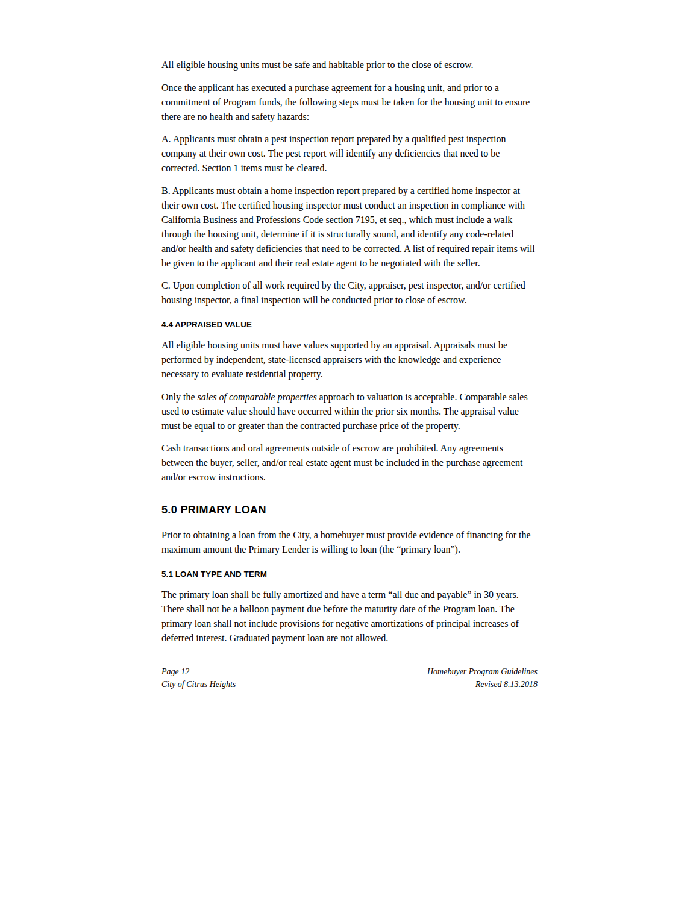All eligible housing units must be safe and habitable prior to the close of escrow.
Once the applicant has executed a purchase agreement for a housing unit, and prior to a commitment of Program funds, the following steps must be taken for the housing unit to ensure there are no health and safety hazards:
A. Applicants must obtain a pest inspection report prepared by a qualified pest inspection company at their own cost. The pest report will identify any deficiencies that need to be corrected. Section 1 items must be cleared.
B. Applicants must obtain a home inspection report prepared by a certified home inspector at their own cost. The certified housing inspector must conduct an inspection in compliance with California Business and Professions Code section 7195, et seq., which must include a walk through the housing unit, determine if it is structurally sound, and identify any code-related and/or health and safety deficiencies that need to be corrected. A list of required repair items will be given to the applicant and their real estate agent to be negotiated with the seller.
C. Upon completion of all work required by the City, appraiser, pest inspector, and/or certified housing inspector, a final inspection will be conducted prior to close of escrow.
4.4 APPRAISED VALUE
All eligible housing units must have values supported by an appraisal. Appraisals must be performed by independent, state-licensed appraisers with the knowledge and experience necessary to evaluate residential property.
Only the sales of comparable properties approach to valuation is acceptable. Comparable sales used to estimate value should have occurred within the prior six months. The appraisal value must be equal to or greater than the contracted purchase price of the property.
Cash transactions and oral agreements outside of escrow are prohibited. Any agreements between the buyer, seller, and/or real estate agent must be included in the purchase agreement and/or escrow instructions.
5.0 PRIMARY LOAN
Prior to obtaining a loan from the City, a homebuyer must provide evidence of financing for the maximum amount the Primary Lender is willing to loan (the “primary loan”).
5.1 LOAN TYPE AND TERM
The primary loan shall be fully amortized and have a term “all due and payable” in 30 years. There shall not be a balloon payment due before the maturity date of the Program loan. The primary loan shall not include provisions for negative amortizations of principal increases of deferred interest. Graduated payment loan are not allowed.
Page 12
City of Citrus Heights
Homebuyer Program Guidelines
Revised 8.13.2018